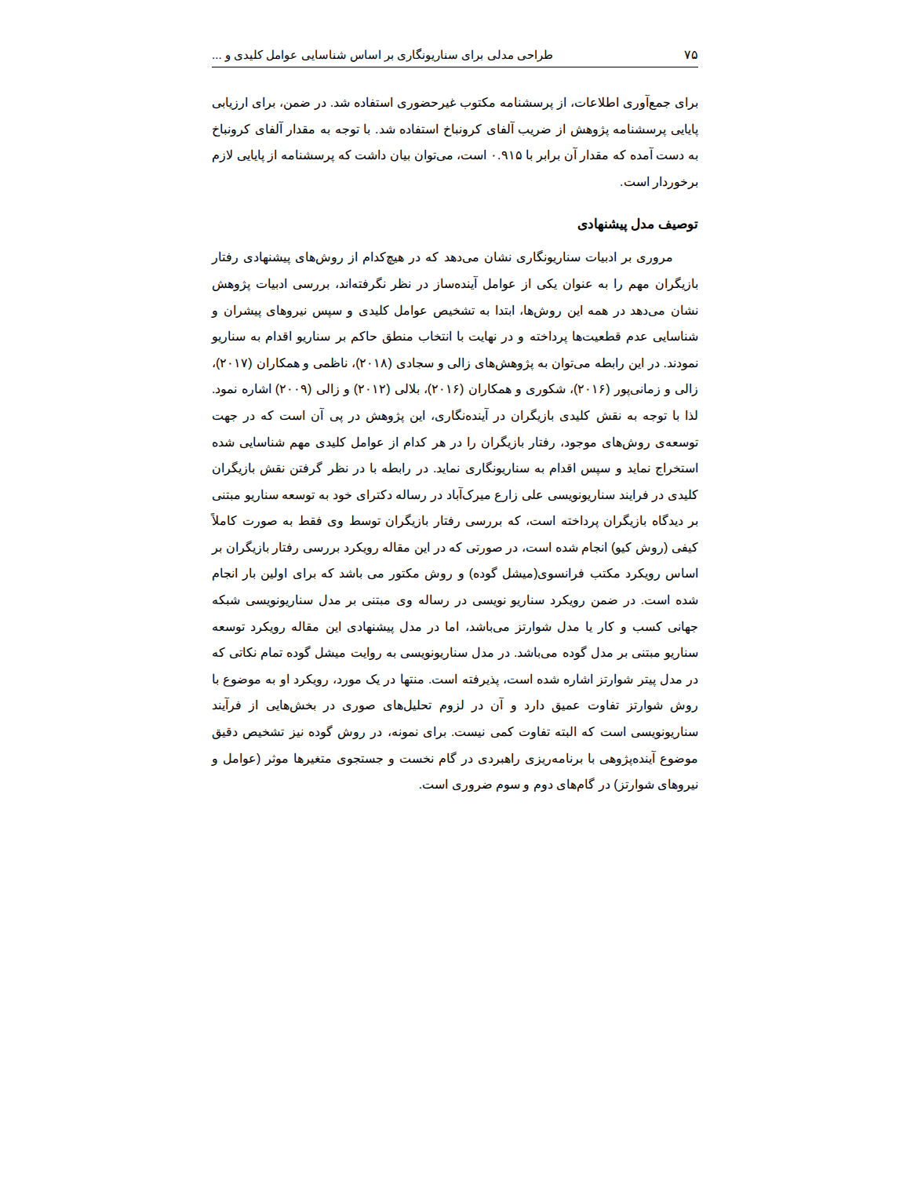۷۵ طراحی مدلی برای سناریونگاری بر اساس شناسایی عوامل کلیدی و ...
برای جمع‌آوری اطلاعات، از پرسشنامه مکتوب غیرحضوری استفاده شد. در ضمن، برای ارزیابی پایایی پرسشنامه پژوهش از ضریب آلفای کرونباخ استفاده شد. با توجه به مقدار آلفای کرونباخ به دست آمده که مقدار آن برابر با ۰.۹۱۵ است، می‌توان بیان داشت که پرسشنامه از پایایی لازم برخوردار است.
توصیف مدل پیشنهادی
مروری بر ادبیات سناریونگاری نشان می‌دهد که در هیچ‌کدام از روش‌های پیشنهادی رفتار بازیگران مهم را به عنوان یکی از عوامل آینده‌ساز در نظر نگرفته‌اند، بررسی ادبیات پژوهش نشان می‌دهد در همه این روش‌ها، ابتدا به تشخیص عوامل کلیدی و سپس نیروهای پیشران و شناسایی عدم قطعیت‌ها پرداخته و در نهایت با انتخاب منطق حاکم بر سناریو اقدام به سناریو نمودند. در این رابطه می‌توان به پژوهش‌های زالی و سجادی (۲۰۱۸)، ناظمی و همکاران (۲۰۱۷)، زالی و زمانی‌پور (۲۰۱۶)، شکوری و همکاران (۲۰۱۶)، بلالی (۲۰۱۲) و زالی (۲۰۰۹) اشاره نمود. لذا با توجه به نقش کلیدی بازیگران در آینده‌نگاری، این پژوهش در پی آن است که در جهت توسعه‌ی روش‌های موجود، رفتار بازیگران را در هر کدام از عوامل کلیدی مهم شناسایی شده استخراج نماید و سپس اقدام به سناریونگاری نماید. در رابطه با در نظر گرفتن نقش بازیگران کلیدی در فرایند سناریونویسی علی زارع میرک‌آباد در رساله دکترای خود به توسعه سناریو مبتنی بر دیدگاه بازیگران پرداخته است، که بررسی رفتار بازیگران توسط وی فقط به صورت کاملاً کیفی (روش کیو) انجام شده است، در صورتی که در این مقاله رویکرد بررسی رفتار بازیگران بر اساس رویکرد مکتب فرانسوی(میشل گوده) و روش مکتور می باشد که برای اولین بار انجام شده است. در ضمن رویکرد سناریو نویسی در رساله وی مبتنی بر مدل سناریونویسی شبکه جهانی کسب و کار یا مدل شوارتز می‌باشد، اما در مدل پیشنهادی این مقاله رویکرد توسعه سناریو مبتنی بر مدل گوده می‌باشد. در مدل سناریونویسی به روایت میشل گوده تمام نکاتی که در مدل پیتر شوارتز اشاره شده است، پذیرفته است. منتها در یک مورد، رویکرد او به موضوع با روش شوارتز تفاوت عمیق دارد و آن در لزوم تحلیل‌های صوری در بخش‌هایی از فرآیند سناریونویسی است که البته تفاوت کمی نیست. برای نمونه، در روش گوده نیز تشخیص دقیق موضوع آینده‌پژوهی با برنامه‌ریزی راهبردی در گام نخست و جستجوی متغیرها موثر (عوامل و نیروهای شوارتز) در گام‌های دوم و سوم ضروری است.